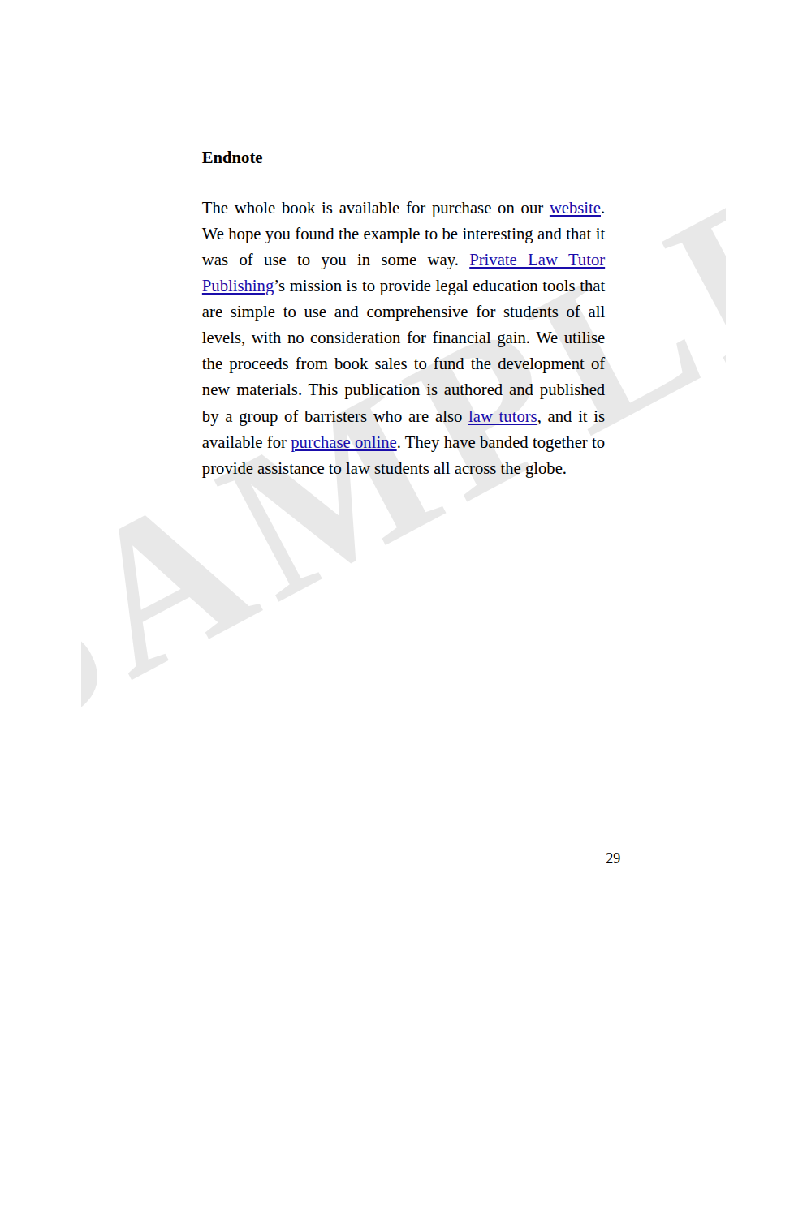SAMPLE
Endnote
The whole book is available for purchase on our website. We hope you found the example to be interesting and that it was of use to you in some way. Private Law Tutor Publishing’s mission is to provide legal education tools that are simple to use and comprehensive for students of all levels, with no consideration for financial gain. We utilise the proceeds from book sales to fund the development of new materials. This publication is authored and published by a group of barristers who are also law tutors, and it is available for purchase online. They have banded together to provide assistance to law students all across the globe.
29